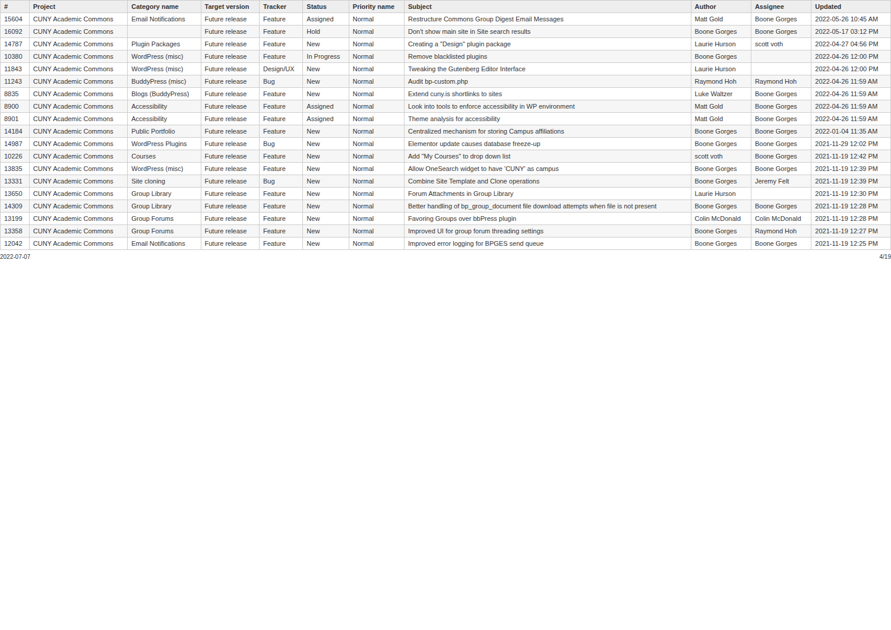| # | Project | Category name | Target version | Tracker | Status | Priority name | Subject | Author | Assignee | Updated |
| --- | --- | --- | --- | --- | --- | --- | --- | --- | --- | --- |
| 15604 | CUNY Academic Commons | Email Notifications | Future release | Feature | Assigned | Normal | Restructure Commons Group Digest Email Messages | Matt Gold | Boone Gorges | 2022-05-26 10:45 AM |
| 16092 | CUNY Academic Commons | | Future release | Feature | Hold | Normal | Don't show main site in Site search results | Boone Gorges | Boone Gorges | 2022-05-17 03:12 PM |
| 14787 | CUNY Academic Commons | Plugin Packages | Future release | Feature | New | Normal | Creating a "Design" plugin package | Laurie Hurson | scott voth | 2022-04-27 04:56 PM |
| 10380 | CUNY Academic Commons | WordPress (misc) | Future release | Feature | In Progress | Normal | Remove blacklisted plugins | Boone Gorges | | 2022-04-26 12:00 PM |
| 11843 | CUNY Academic Commons | WordPress (misc) | Future release | Design/UX | New | Normal | Tweaking the Gutenberg Editor Interface | Laurie Hurson | | 2022-04-26 12:00 PM |
| 11243 | CUNY Academic Commons | BuddyPress (misc) | Future release | Bug | New | Normal | Audit bp-custom.php | Raymond Hoh | Raymond Hoh | 2022-04-26 11:59 AM |
| 8835 | CUNY Academic Commons | Blogs (BuddyPress) | Future release | Feature | New | Normal | Extend cuny.is shortlinks to sites | Luke Waltzer | Boone Gorges | 2022-04-26 11:59 AM |
| 8900 | CUNY Academic Commons | Accessibility | Future release | Feature | Assigned | Normal | Look into tools to enforce accessibility in WP environment | Matt Gold | Boone Gorges | 2022-04-26 11:59 AM |
| 8901 | CUNY Academic Commons | Accessibility | Future release | Feature | Assigned | Normal | Theme analysis for accessibility | Matt Gold | Boone Gorges | 2022-04-26 11:59 AM |
| 14184 | CUNY Academic Commons | Public Portfolio | Future release | Feature | New | Normal | Centralized mechanism for storing Campus affiliations | Boone Gorges | Boone Gorges | 2022-01-04 11:35 AM |
| 14987 | CUNY Academic Commons | WordPress Plugins | Future release | Bug | New | Normal | Elementor update causes database freeze-up | Boone Gorges | Boone Gorges | 2021-11-29 12:02 PM |
| 10226 | CUNY Academic Commons | Courses | Future release | Feature | New | Normal | Add "My Courses" to drop down list | scott voth | Boone Gorges | 2021-11-19 12:42 PM |
| 13835 | CUNY Academic Commons | WordPress (misc) | Future release | Feature | New | Normal | Allow OneSearch widget to have 'CUNY' as campus | Boone Gorges | Boone Gorges | 2021-11-19 12:39 PM |
| 13331 | CUNY Academic Commons | Site cloning | Future release | Bug | New | Normal | Combine Site Template and Clone operations | Boone Gorges | Jeremy Felt | 2021-11-19 12:39 PM |
| 13650 | CUNY Academic Commons | Group Library | Future release | Feature | New | Normal | Forum Attachments in Group Library | Laurie Hurson | | 2021-11-19 12:30 PM |
| 14309 | CUNY Academic Commons | Group Library | Future release | Feature | New | Normal | Better handling of bp_group_document file download attempts when file is not present | Boone Gorges | Boone Gorges | 2021-11-19 12:28 PM |
| 13199 | CUNY Academic Commons | Group Forums | Future release | Feature | New | Normal | Favoring Groups over bbPress plugin | Colin McDonald | Colin McDonald | 2021-11-19 12:28 PM |
| 13358 | CUNY Academic Commons | Group Forums | Future release | Feature | New | Normal | Improved UI for group forum threading settings | Boone Gorges | Raymond Hoh | 2021-11-19 12:27 PM |
| 12042 | CUNY Academic Commons | Email Notifications | Future release | Feature | New | Normal | Improved error logging for BPGES send queue | Boone Gorges | Boone Gorges | 2021-11-19 12:25 PM |
2022-07-07
4/19